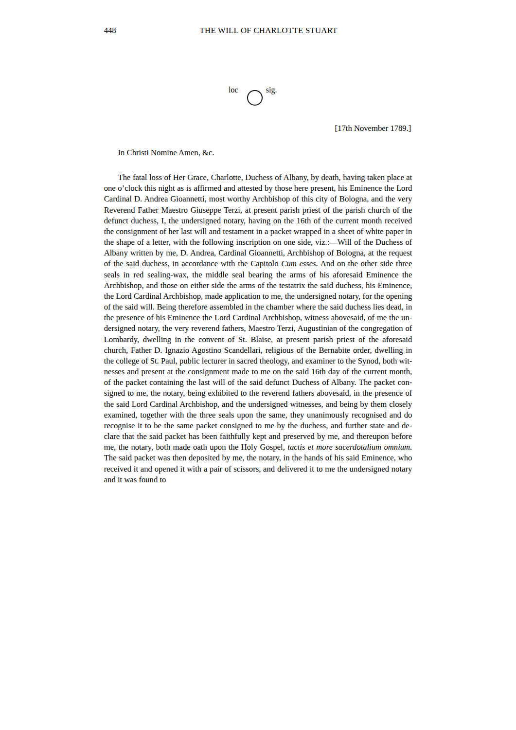448
THE WILL OF CHARLOTTE STUART
loc sig.
[17th November 1789.]
In Christi Nomine Amen, &c.
The fatal loss of Her Grace, Charlotte, Duchess of Albany, by death, having taken place at one o’clock this night as is affirmed and attested by those here present, his Eminence the Lord Cardinal D. Andrea Gioannetti, most worthy Archbishop of this city of Bologna, and the very Reverend Father Maestro Giuseppe Terzi, at present parish priest of the parish church of the defunct duchess, I, the undersigned notary, having on the 16th of the current month received the consignment of her last will and testament in a packet wrapped in a sheet of white paper in the shape of a letter, with the following inscription on one side, viz.:—Will of the Duchess of Albany written by me, D. Andrea, Cardinal Gioannetti, Archbishop of Bologna, at the request of the said duchess, in accordance with the Capitolo Cum esses. And on the other side three seals in red sealing-wax, the middle seal bearing the arms of his aforesaid Eminence the Archbishop, and those on either side the arms of the testatrix the said duchess, his Eminence, the Lord Cardinal Archbishop, made application to me, the undersigned notary, for the opening of the said will. Being therefore assembled in the chamber where the said duchess lies dead, in the presence of his Eminence the Lord Cardinal Archbishop, witness abovesaid, of me the undersigned notary, the very reverend fathers, Maestro Terzi, Augustinian of the congregation of Lombardy, dwelling in the convent of St. Blaise, at present parish priest of the aforesaid church, Father D. Ignazio Agostino Scandellari, religious of the Bernabite order, dwelling in the college of St. Paul, public lecturer in sacred theology, and examiner to the Synod, both witnesses and present at the consignment made to me on the said 16th day of the current month, of the packet containing the last will of the said defunct Duchess of Albany. The packet consigned to me, the notary, being exhibited to the reverend fathers abovesaid, in the presence of the said Lord Cardinal Archbishop, and the undersigned witnesses, and being by them closely examined, together with the three seals upon the same, they unanimously recognised and do recognise it to be the same packet consigned to me by the duchess, and further state and declare that the said packet has been faithfully kept and preserved by me, and thereupon before me, the notary, both made oath upon the Holy Gospel, tactis et more sacerdotalium omnium. The said packet was then deposited by me, the notary, in the hands of his said Eminence, who received it and opened it with a pair of scissors, and delivered it to me the undersigned notary and it was found to